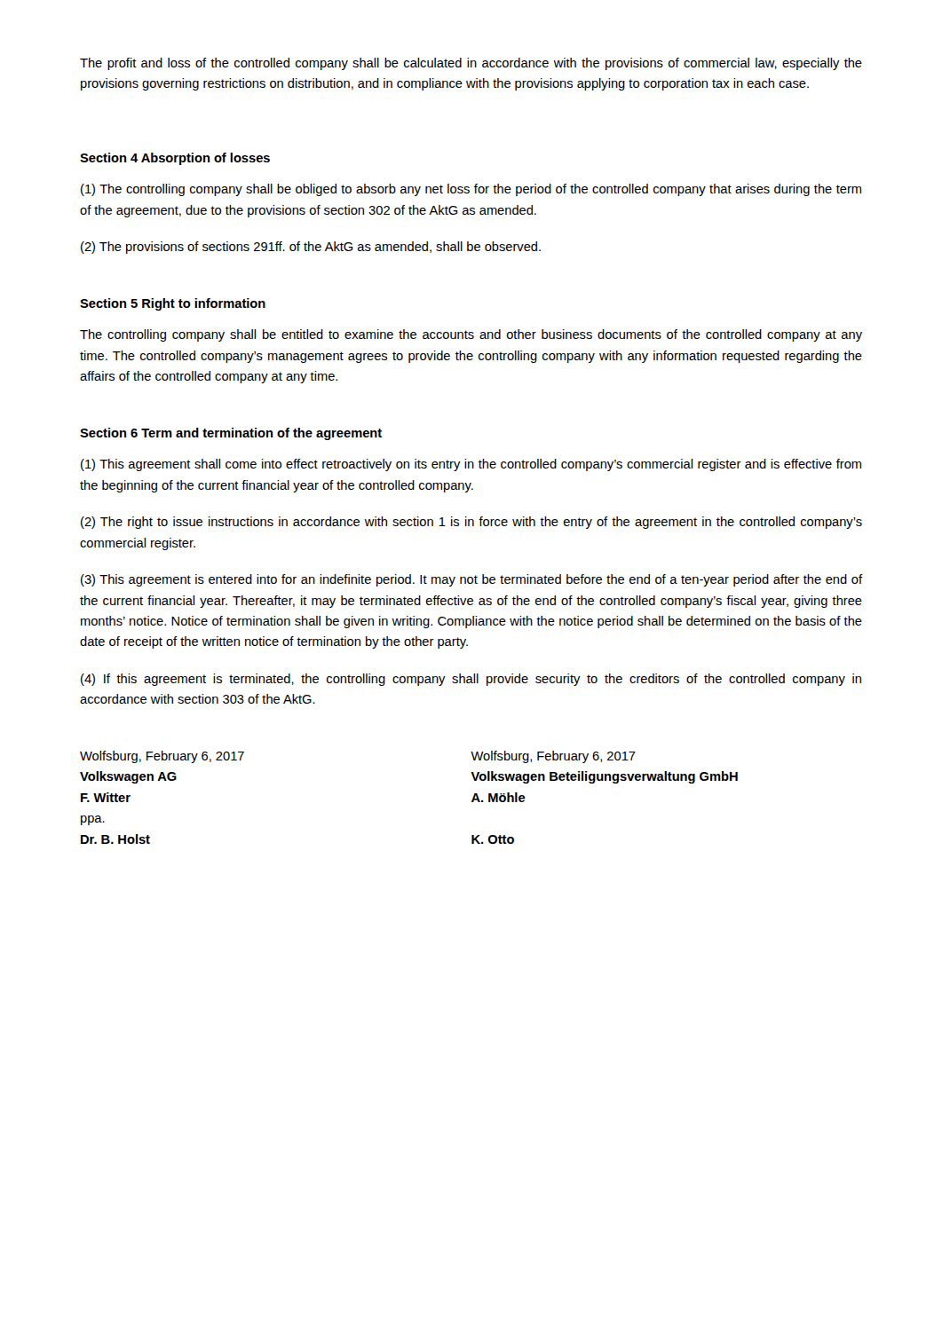The profit and loss of the controlled company shall be calculated in accordance with the provisions of commercial law, especially the provisions governing restrictions on distribution, and in compliance with the provisions applying to corporation tax in each case.
Section 4 Absorption of losses
(1) The controlling company shall be obliged to absorb any net loss for the period of the controlled company that arises during the term of the agreement, due to the provisions of section 302 of the AktG as amended.
(2) The provisions of sections 291ff. of the AktG as amended, shall be observed.
Section 5 Right to information
The controlling company shall be entitled to examine the accounts and other business documents of the controlled company at any time. The controlled company’s management agrees to provide the controlling company with any information requested regarding the affairs of the controlled company at any time.
Section 6 Term and termination of the agreement
(1) This agreement shall come into effect retroactively on its entry in the controlled company’s commercial register and is effective from the beginning of the current financial year of the controlled company.
(2) The right to issue instructions in accordance with section 1 is in force with the entry of the agreement in the controlled company’s commercial register.
(3) This agreement is entered into for an indefinite period. It may not be terminated before the end of a ten-year period after the end of the current financial year. Thereafter, it may be terminated effective as of the end of the controlled company’s fiscal year, giving three months’ notice. Notice of termination shall be given in writing. Compliance with the notice period shall be determined on the basis of the date of receipt of the written notice of termination by the other party.
(4) If this agreement is terminated, the controlling company shall provide security to the creditors of the controlled company in accordance with section 303 of the AktG.
| Wolfsburg, February 6, 2017 | Wolfsburg, February 6, 2017 |
| Volkswagen AG | Volkswagen Beteiligungsverwaltung GmbH |
| F. Witter | A. Möhle |
| ppa. | |
| Dr. B. Holst | K. Otto |